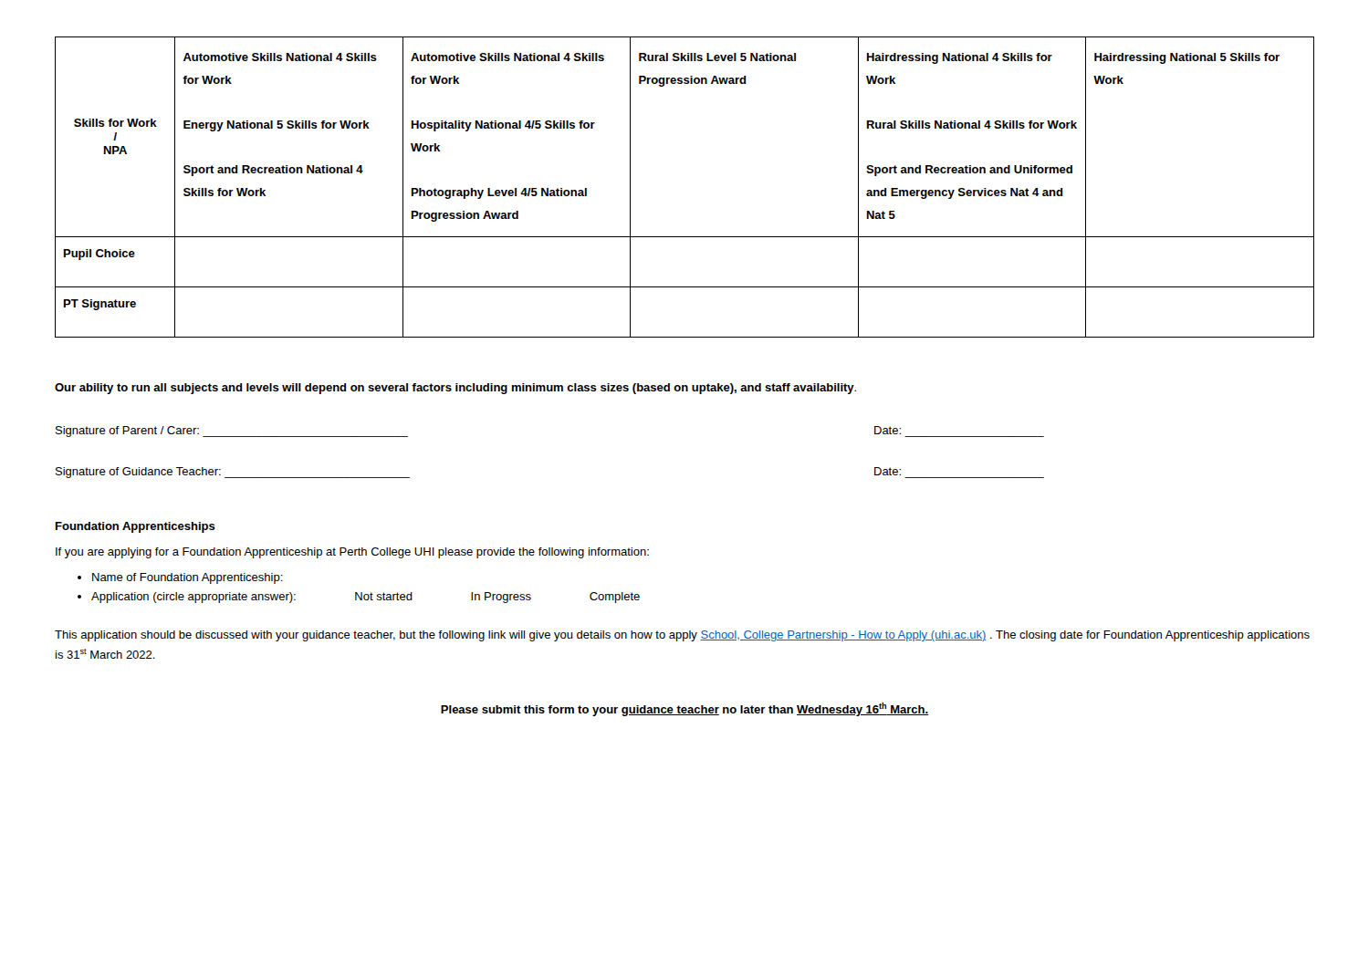| Skills for Work / NPA | Automotive Skills National 4 Skills for Work Energy National 5 Skills for Work Sport and Recreation National 4 Skills for Work | Automotive Skills National 4 Skills for Work Hospitality National 4/5 Skills for Work Photography Level 4/5 National Progression Award | Rural Skills Level 5 National Progression Award | Hairdressing National 4 Skills for Work Rural Skills National 4 Skills for Work Sport and Recreation and Uniformed and Emergency Services Nat 4 and Nat 5 | Hairdressing National 5 Skills for Work |
| Pupil Choice | | | | | |
| PT Signature | | | | | |
Our ability to run all subjects and levels will depend on several factors including minimum class sizes (based on uptake), and staff availability.
Signature of Parent / Carer: _______________________________
Date: _____________________
Signature of Guidance Teacher: ____________________________
Date: _____________________
Foundation Apprenticeships
If you are applying for a Foundation Apprenticeship at Perth College UHI please provide the following information:
Name of Foundation Apprenticeship:
Application (circle appropriate answer): Not started In Progress Complete
This application should be discussed with your guidance teacher, but the following link will give you details on how to apply School, College Partnership - How to Apply (uhi.ac.uk) . The closing date for Foundation Apprenticeship applications is 31st March 2022.
Please submit this form to your guidance teacher no later than Wednesday 16th March.